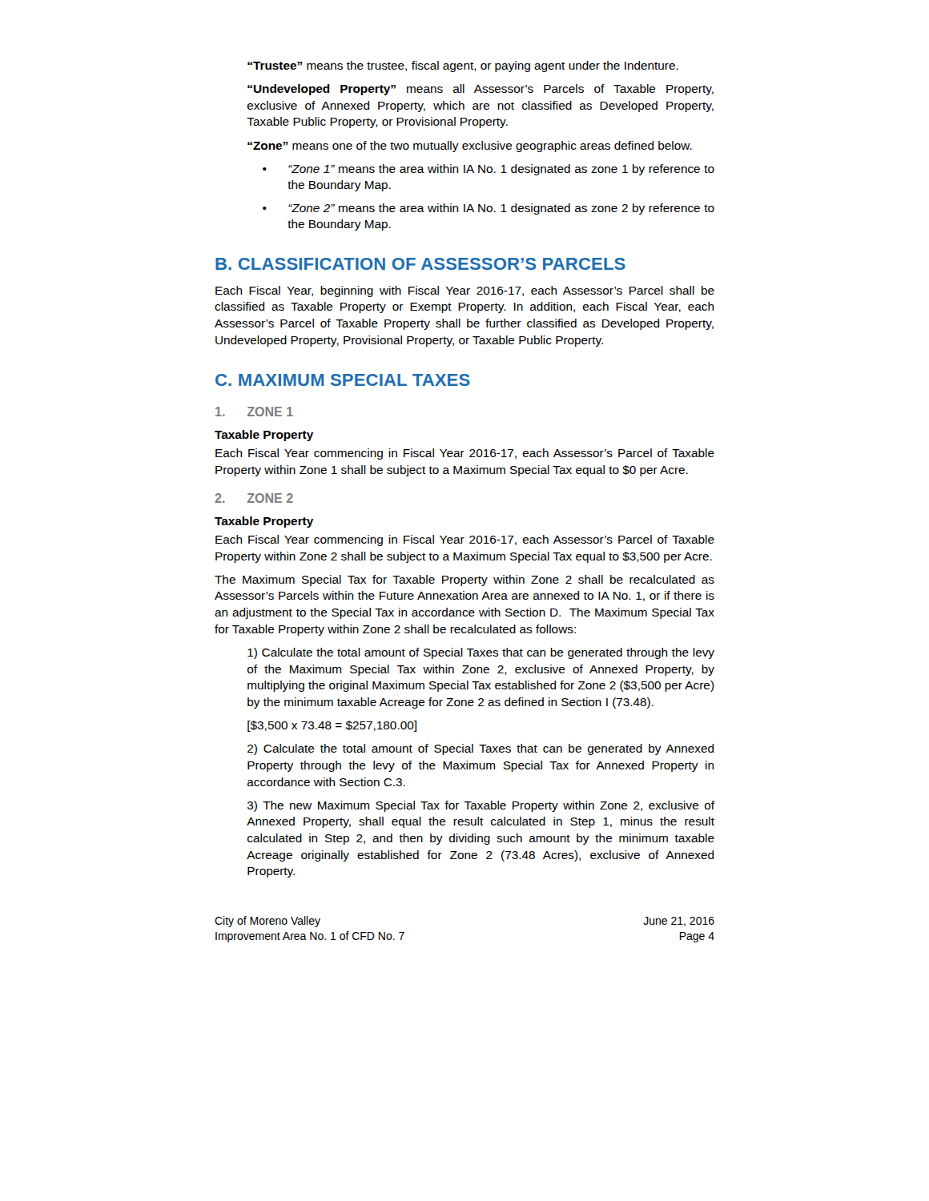“Trustee” means the trustee, fiscal agent, or paying agent under the Indenture.
“Undeveloped Property” means all Assessor’s Parcels of Taxable Property, exclusive of Annexed Property, which are not classified as Developed Property, Taxable Public Property, or Provisional Property.
“Zone” means one of the two mutually exclusive geographic areas defined below.
“Zone 1” means the area within IA No. 1 designated as zone 1 by reference to the Boundary Map.
“Zone 2” means the area within IA No. 1 designated as zone 2 by reference to the Boundary Map.
B. CLASSIFICATION OF ASSESSOR’S PARCELS
Each Fiscal Year, beginning with Fiscal Year 2016-17, each Assessor’s Parcel shall be classified as Taxable Property or Exempt Property. In addition, each Fiscal Year, each Assessor’s Parcel of Taxable Property shall be further classified as Developed Property, Undeveloped Property, Provisional Property, or Taxable Public Property.
C. MAXIMUM SPECIAL TAXES
1. ZONE 1
Taxable Property
Each Fiscal Year commencing in Fiscal Year 2016-17, each Assessor’s Parcel of Taxable Property within Zone 1 shall be subject to a Maximum Special Tax equal to $0 per Acre.
2. ZONE 2
Taxable Property
Each Fiscal Year commencing in Fiscal Year 2016-17, each Assessor’s Parcel of Taxable Property within Zone 2 shall be subject to a Maximum Special Tax equal to $3,500 per Acre.
The Maximum Special Tax for Taxable Property within Zone 2 shall be recalculated as Assessor’s Parcels within the Future Annexation Area are annexed to IA No. 1, or if there is an adjustment to the Special Tax in accordance with Section D. The Maximum Special Tax for Taxable Property within Zone 2 shall be recalculated as follows:
1) Calculate the total amount of Special Taxes that can be generated through the levy of the Maximum Special Tax within Zone 2, exclusive of Annexed Property, by multiplying the original Maximum Special Tax established for Zone 2 ($3,500 per Acre) by the minimum taxable Acreage for Zone 2 as defined in Section I (73.48).
[$3,500 x 73.48 = $257,180.00]
2) Calculate the total amount of Special Taxes that can be generated by Annexed Property through the levy of the Maximum Special Tax for Annexed Property in accordance with Section C.3.
3) The new Maximum Special Tax for Taxable Property within Zone 2, exclusive of Annexed Property, shall equal the result calculated in Step 1, minus the result calculated in Step 2, and then by dividing such amount by the minimum taxable Acreage originally established for Zone 2 (73.48 Acres), exclusive of Annexed Property.
City of Moreno Valley
June 21, 2016
Improvement Area No. 1 of CFD No. 7
Page 4